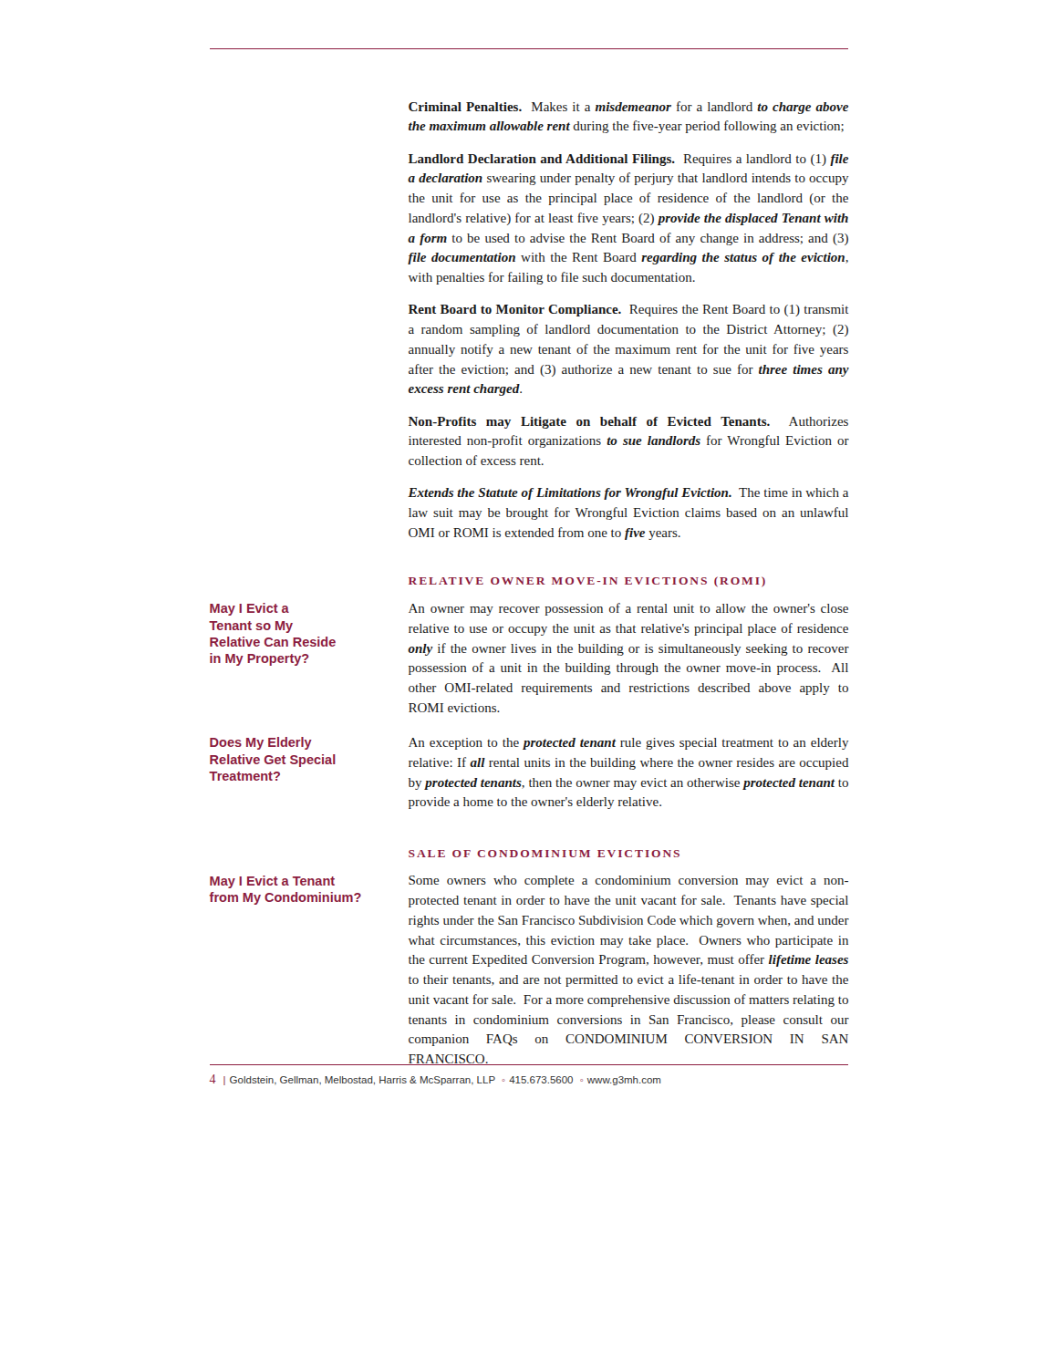Criminal Penalties. Makes it a misdemeanor for a landlord to charge above the maximum allowable rent during the five-year period following an eviction;
Landlord Declaration and Additional Filings. Requires a landlord to (1) file a declaration swearing under penalty of perjury that landlord intends to occupy the unit for use as the principal place of residence of the landlord (or the landlord's relative) for at least five years; (2) provide the displaced Tenant with a form to be used to advise the Rent Board of any change in address; and (3) file documentation with the Rent Board regarding the status of the eviction, with penalties for failing to file such documentation.
Rent Board to Monitor Compliance. Requires the Rent Board to (1) transmit a random sampling of landlord documentation to the District Attorney; (2) annually notify a new tenant of the maximum rent for the unit for five years after the eviction; and (3) authorize a new tenant to sue for three times any excess rent charged.
Non-Profits may Litigate on behalf of Evicted Tenants. Authorizes interested non-profit organizations to sue landlords for Wrongful Eviction or collection of excess rent.
Extends the Statute of Limitations for Wrongful Eviction. The time in which a law suit may be brought for Wrongful Eviction claims based on an unlawful OMI or ROMI is extended from one to five years.
Relative Owner Move-In Evictions (ROMI)
May I Evict a
Tenant so My
Relative Can Reside
in My Property?
An owner may recover possession of a rental unit to allow the owner's close relative to use or occupy the unit as that relative's principal place of residence only if the owner lives in the building or is simultaneously seeking to recover possession of a unit in the building through the owner move-in process. All other OMI-related requirements and restrictions described above apply to ROMI evictions.
Does My Elderly
Relative Get Special
Treatment?
An exception to the protected tenant rule gives special treatment to an elderly relative: If all rental units in the building where the owner resides are occupied by protected tenants, then the owner may evict an otherwise protected tenant to provide a home to the owner's elderly relative.
Sale of Condominium Evictions
May I Evict a Tenant
from My Condominium?
Some owners who complete a condominium conversion may evict a non-protected tenant in order to have the unit vacant for sale. Tenants have special rights under the San Francisco Subdivision Code which govern when, and under what circumstances, this eviction may take place. Owners who participate in the current Expedited Conversion Program, however, must offer lifetime leases to their tenants, and are not permitted to evict a life-tenant in order to have the unit vacant for sale. For a more comprehensive discussion of matters relating to tenants in condominium conversions in San Francisco, please consult our companion FAQs on CONDOMINIUM CONVERSION IN SAN FRANCISCO.
4|Goldstein, Gellman, Melbostad, Harris & McSparran, LLP ◦415.673.5600 ◦www.g3mh.com